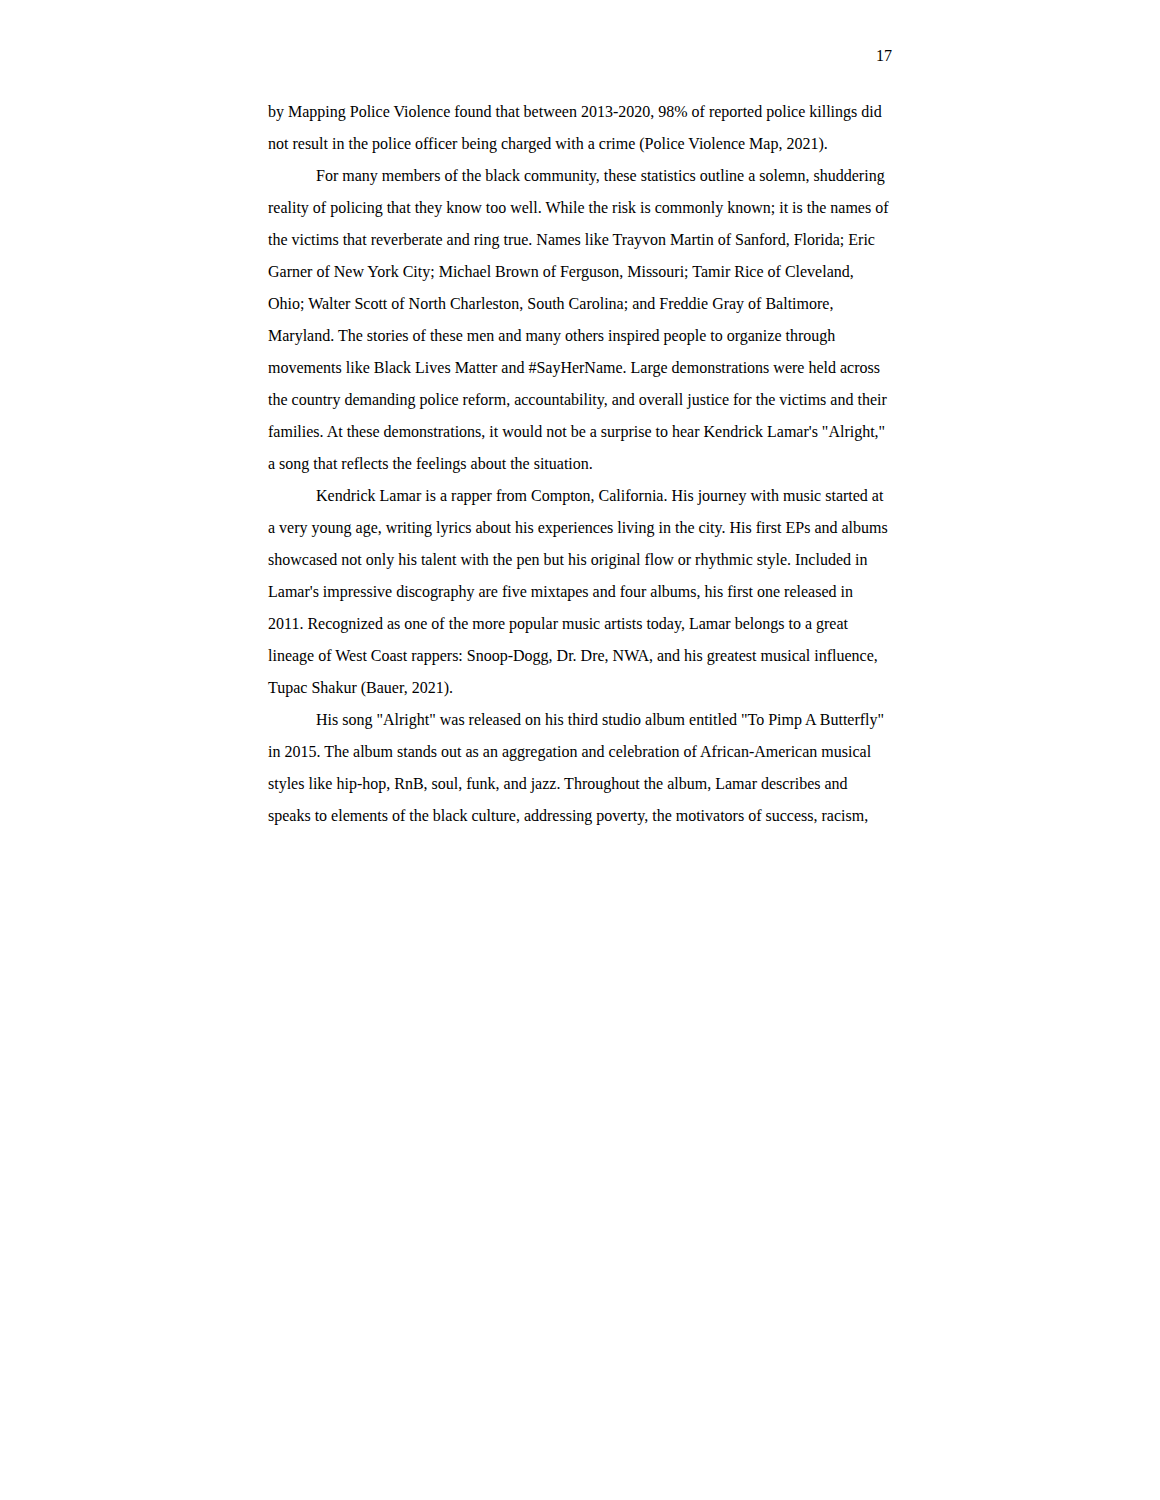17
by Mapping Police Violence found that between 2013-2020, 98% of reported police killings did not result in the police officer being charged with a crime (Police Violence Map, 2021).
For many members of the black community, these statistics outline a solemn, shuddering reality of policing that they know too well. While the risk is commonly known; it is the names of the victims that reverberate and ring true. Names like Trayvon Martin of Sanford, Florida; Eric Garner of New York City; Michael Brown of Ferguson, Missouri; Tamir Rice of Cleveland, Ohio; Walter Scott of North Charleston, South Carolina; and Freddie Gray of Baltimore, Maryland. The stories of these men and many others inspired people to organize through movements like Black Lives Matter and #SayHerName. Large demonstrations were held across the country demanding police reform, accountability, and overall justice for the victims and their families. At these demonstrations, it would not be a surprise to hear Kendrick Lamar's "Alright," a song that reflects the feelings about the situation.
Kendrick Lamar is a rapper from Compton, California. His journey with music started at a very young age, writing lyrics about his experiences living in the city. His first EPs and albums showcased not only his talent with the pen but his original flow or rhythmic style. Included in Lamar's impressive discography are five mixtapes and four albums, his first one released in 2011. Recognized as one of the more popular music artists today, Lamar belongs to a great lineage of West Coast rappers: Snoop-Dogg, Dr. Dre, NWA, and his greatest musical influence, Tupac Shakur (Bauer, 2021).
His song "Alright" was released on his third studio album entitled "To Pimp A Butterfly" in 2015. The album stands out as an aggregation and celebration of African-American musical styles like hip-hop, RnB, soul, funk, and jazz. Throughout the album, Lamar describes and speaks to elements of the black culture, addressing poverty, the motivators of success, racism,